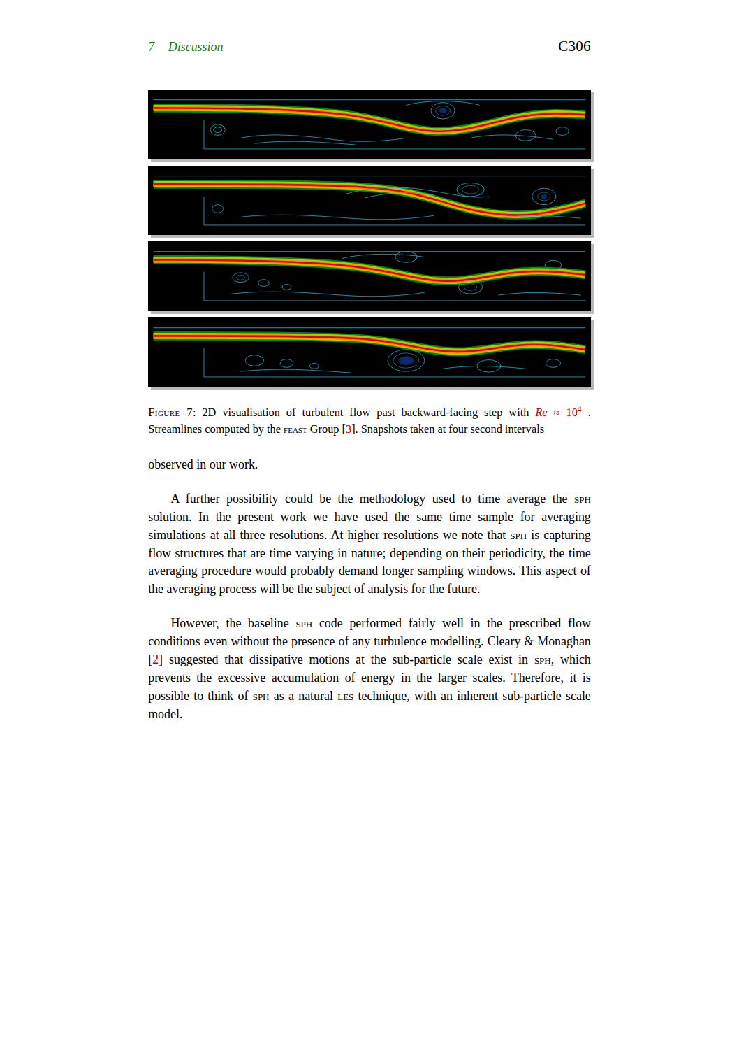7 Discussion C306
Figure 7: 2D visualisation of turbulent flow past backward-facing step with Re ≈ 104 . Streamlines computed by the feast Group [3]. Snapshots taken at four second intervals
observed in our work.
A further possibility could be the methodology used to time average the sph solution. In the present work we have used the same time sample for averaging simulations at all three resolutions. At higher resolutions we note that sph is capturing flow structures that are time varying in nature; depending on their periodicity, the time averaging procedure would probably demand longer sampling windows. This aspect of the averaging process will be the subject of analysis for the future.
However, the baseline sph code performed fairly well in the prescribed flow conditions even without the presence of any turbulence modelling. Cleary & Monaghan [2] suggested that dissipative motions at the sub-particle scale exist in sph, which prevents the excessive accumulation of energy in the larger scales. Therefore, it is possible to think of sph as a natural les technique, with an inherent sub-particle scale model.